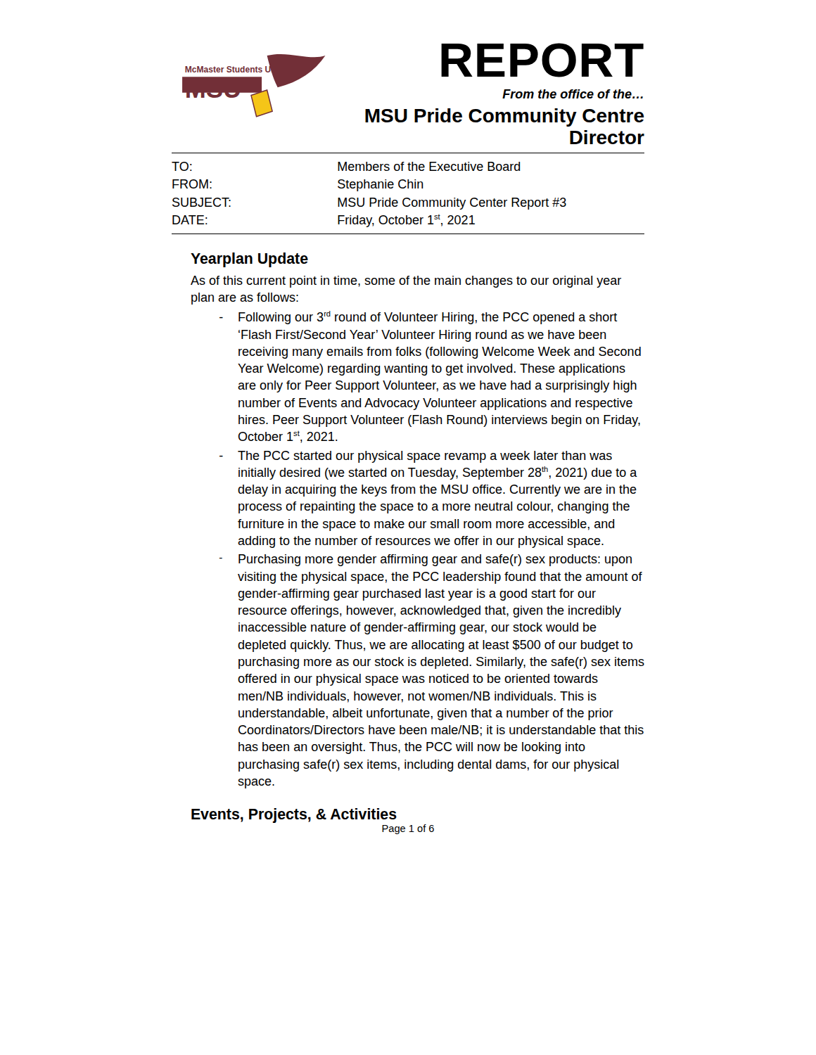REPORT
From the office of the…
MSU Pride Community Centre
Director
| TO: | Members of the Executive Board |
| FROM: | Stephanie Chin |
| SUBJECT: | MSU Pride Community Center Report #3 |
| DATE: | Friday, October 1 st , 2021 |
Yearplan Update
As of this current point in time, some of the main changes to our original year plan are as follows:
Following our 3rd round of Volunteer Hiring, the PCC opened a short ‘Flash First/Second Year’ Volunteer Hiring round as we have been receiving many emails from folks (following Welcome Week and Second Year Welcome) regarding wanting to get involved. These applications are only for Peer Support Volunteer, as we have had a surprisingly high number of Events and Advocacy Volunteer applications and respective hires. Peer Support Volunteer (Flash Round) interviews begin on Friday, October 1st, 2021.
The PCC started our physical space revamp a week later than was initially desired (we started on Tuesday, September 28th, 2021) due to a delay in acquiring the keys from the MSU office. Currently we are in the process of repainting the space to a more neutral colour, changing the furniture in the space to make our small room more accessible, and adding to the number of resources we offer in our physical space.
Purchasing more gender affirming gear and safe(r) sex products: upon visiting the physical space, the PCC leadership found that the amount of gender-affirming gear purchased last year is a good start for our resource offerings, however, acknowledged that, given the incredibly inaccessible nature of gender-affirming gear, our stock would be depleted quickly. Thus, we are allocating at least $500 of our budget to purchasing more as our stock is depleted. Similarly, the safe(r) sex items offered in our physical space was noticed to be oriented towards men/NB individuals, however, not women/NB individuals. This is understandable, albeit unfortunate, given that a number of the prior Coordinators/Directors have been male/NB; it is understandable that this has been an oversight. Thus, the PCC will now be looking into purchasing safe(r) sex items, including dental dams, for our physical space.
Events, Projects, & Activities
Page 1 of 6